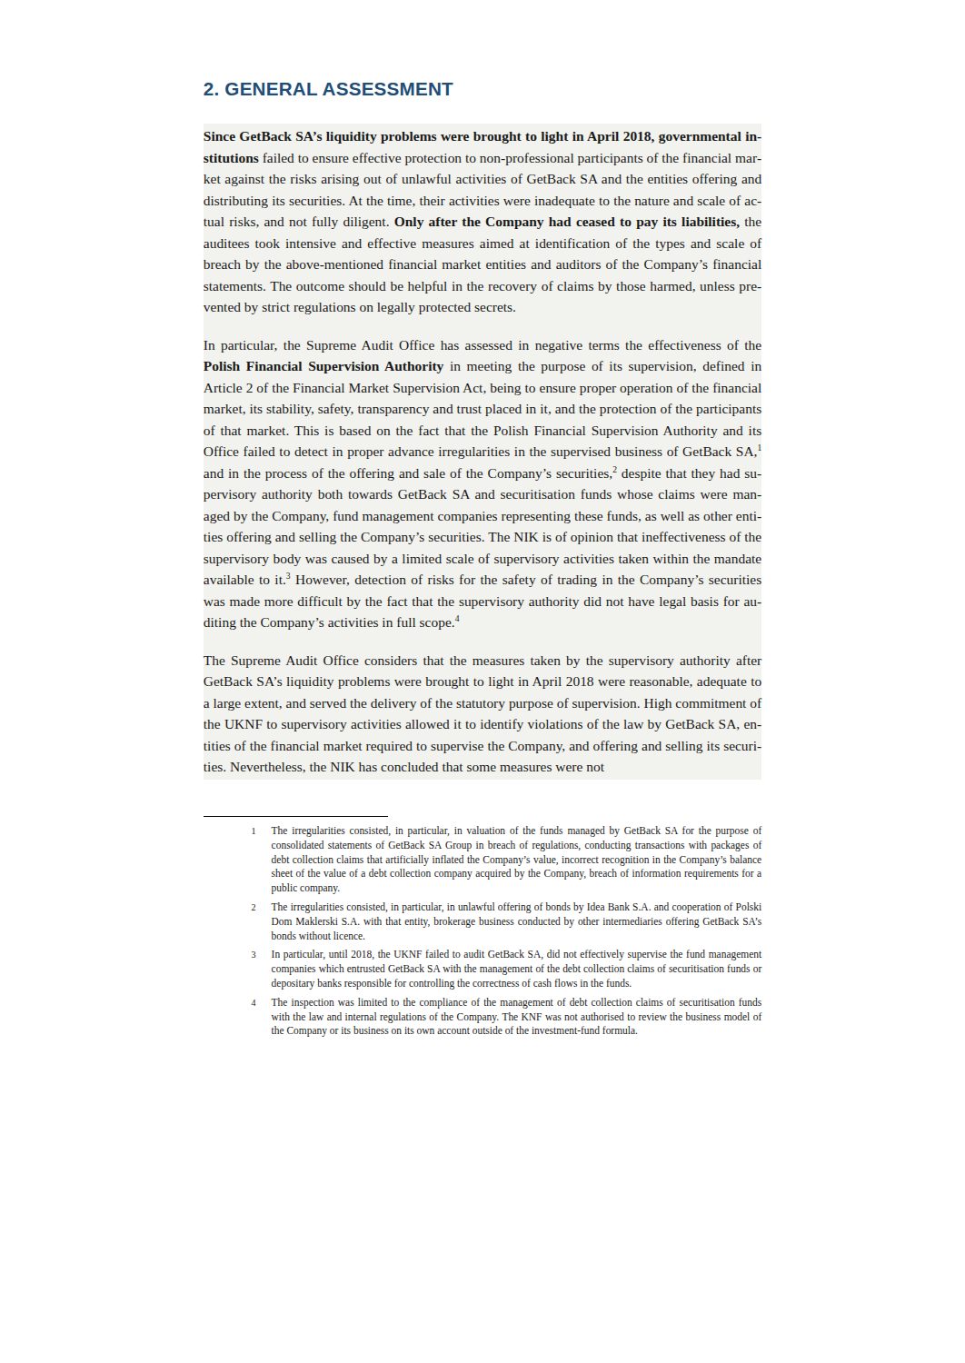2. GENERAL ASSESSMENT
Since GetBack SA’s liquidity problems were brought to light in April 2018, governmental institutions failed to ensure effective protection to non-professional participants of the financial market against the risks arising out of unlawful activities of GetBack SA and the entities offering and distributing its securities. At the time, their activities were inadequate to the nature and scale of actual risks, and not fully diligent. Only after the Company had ceased to pay its liabilities, the auditees took intensive and effective measures aimed at identification of the types and scale of breach by the above-mentioned financial market entities and auditors of the Company’s financial statements. The outcome should be helpful in the recovery of claims by those harmed, unless prevented by strict regulations on legally protected secrets.
In particular, the Supreme Audit Office has assessed in negative terms the effectiveness of the Polish Financial Supervision Authority in meeting the purpose of its supervision, defined in Article 2 of the Financial Market Supervision Act, being to ensure proper operation of the financial market, its stability, safety, transparency and trust placed in it, and the protection of the participants of that market. This is based on the fact that the Polish Financial Supervision Authority and its Office failed to detect in proper advance irregularities in the supervised business of GetBack SA,1 and in the process of the offering and sale of the Company’s securities,2 despite that they had supervisory authority both towards GetBack SA and securitisation funds whose claims were managed by the Company, fund management companies representing these funds, as well as other entities offering and selling the Company’s securities. The NIK is of opinion that ineffectiveness of the supervisory body was caused by a limited scale of supervisory activities taken within the mandate available to it.3 However, detection of risks for the safety of trading in the Company’s securities was made more difficult by the fact that the supervisory authority did not have legal basis for auditing the Company’s activities in full scope.4
The Supreme Audit Office considers that the measures taken by the supervisory authority after GetBack SA’s liquidity problems were brought to light in April 2018 were reasonable, adequate to a large extent, and served the delivery of the statutory purpose of supervision. High commitment of the UKNF to supervisory activities allowed it to identify violations of the law by GetBack SA, entities of the financial market required to supervise the Company, and offering and selling its securities. Nevertheless, the NIK has concluded that some measures were not
1
The irregularities consisted, in particular, in valuation of the funds managed by GetBack SA for the purpose of consolidated statements of GetBack SA Group in breach of regulations, conducting transactions with packages of debt collection claims that artificially inflated the Company’s value, incorrect recognition in the Company’s balance sheet of the value of a debt collection company acquired by the Company, breach of information requirements for a public company.
2
The irregularities consisted, in particular, in unlawful offering of bonds by Idea Bank S.A. and cooperation of Polski Dom Maklerski S.A. with that entity, brokerage business conducted by other intermediaries offering GetBack SA’s bonds without licence.
3
In particular, until 2018, the UKNF failed to audit GetBack SA, did not effectively supervise the fund management companies which entrusted GetBack SA with the management of the debt collection claims of securitisation funds or depositary banks responsible for controlling the correctness of cash flows in the funds.
4
The inspection was limited to the compliance of the management of debt collection claims of securitisation funds with the law and internal regulations of the Company. The KNF was not authorised to review the business model of the Company or its business on its own account outside of the investment-fund formula.